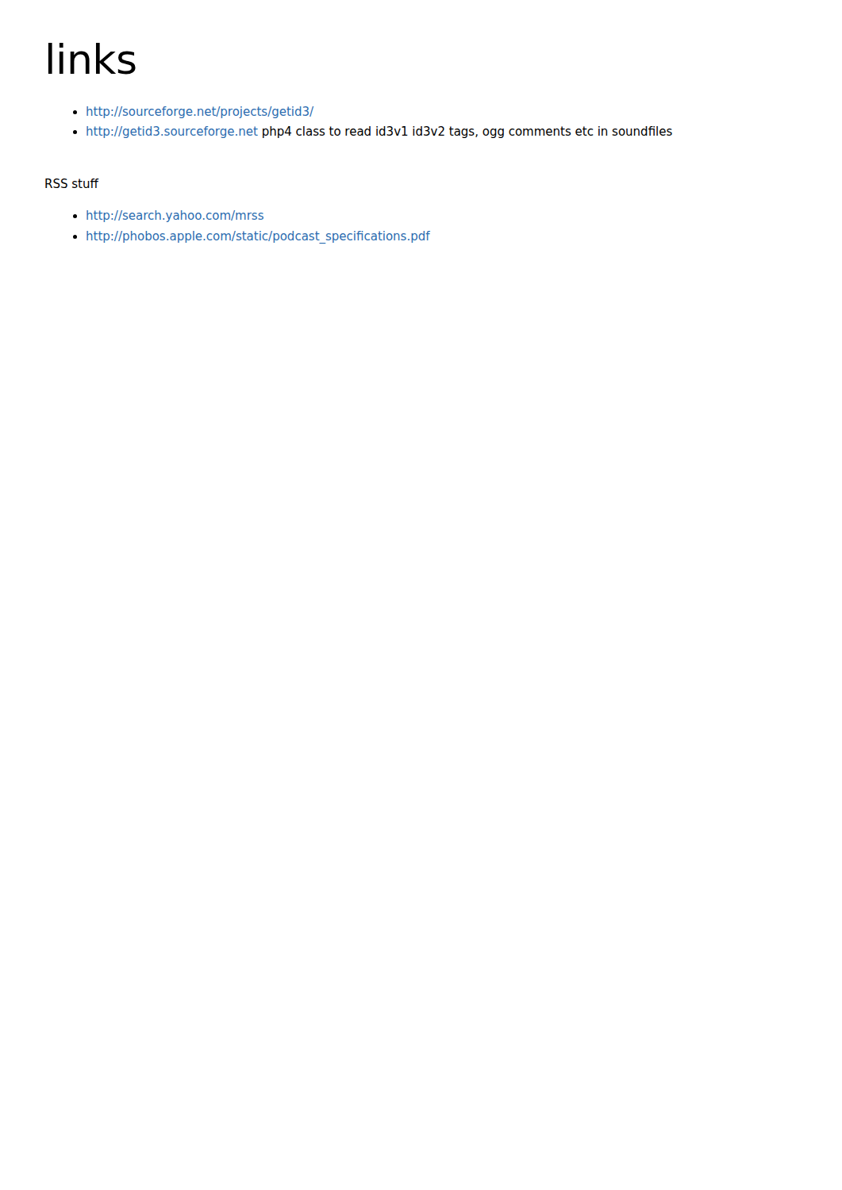links
http://sourceforge.net/projects/getid3/
http://getid3.sourceforge.net php4 class to read id3v1 id3v2 tags, ogg comments etc in soundfiles
RSS stuff
http://search.yahoo.com/mrss
http://phobos.apple.com/static/podcast_specifications.pdf